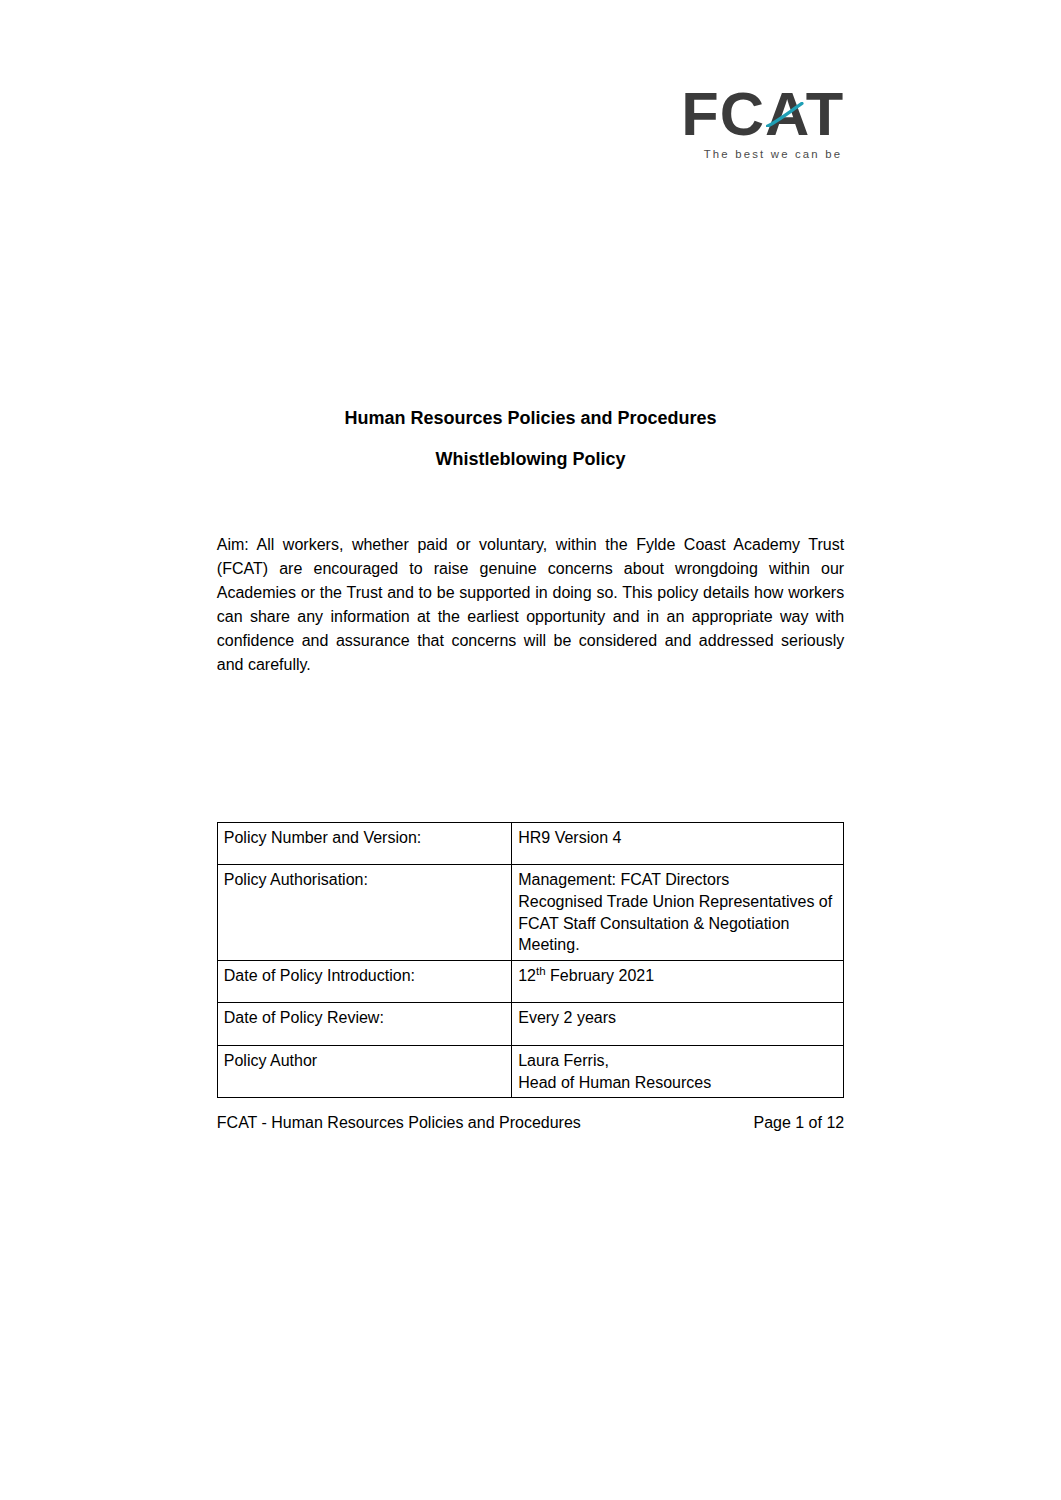FCAT
The best we can be
Human Resources Policies and Procedures
Whistleblowing Policy
Aim: All workers, whether paid or voluntary, within the Fylde Coast Academy Trust (FCAT) are encouraged to raise genuine concerns about wrongdoing within our Academies or the Trust and to be supported in doing so. This policy details how workers can share any information at the earliest opportunity and in an appropriate way with confidence and assurance that concerns will be considered and addressed seriously and carefully.
| Policy Number and Version: | HR9 Version 4 |
| Policy Authorisation: | Management: FCAT Directors Recognised Trade Union Representatives of FCAT Staff Consultation & Negotiation Meeting. |
| Date of Policy Introduction: | 12 th February 2021 |
| Date of Policy Review: | Every 2 years |
| Policy Author | Laura Ferris, Head of Human Resources |
FCAT - Human Resources Policies and Procedures Page 1 of 12